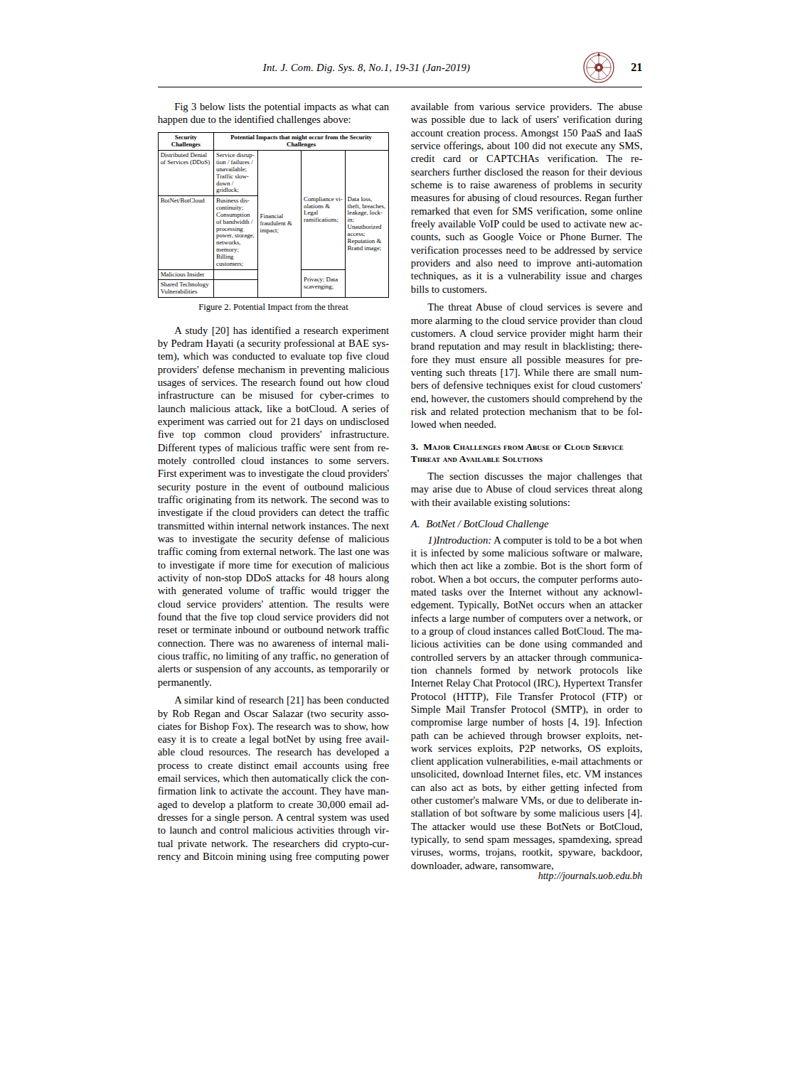Int. J. Com. Dig. Sys. 8, No.1, 19-31 (Jan-2019)
21
Fig 3 below lists the potential impacts as what can happen due to the identified challenges above:
| Security Challenges | Potential Impacts that might occur from the Security Challenges |
| --- | --- |
| Distributed Denial of Services (DDoS) | Service disruption / failures / unavailable; Traffic slowdown / gridlock; | Financial fraudulent & impact; | Compliance violations & Legal ramifications; | Data loss, theft, breaches, leakage, lock-in; Unauthorized access; Reputation & Brand image; |
| BotNet/BotCloud | Business discontinuity; Consumption of bandwidth / processing power, storage, networks, memory; Billing customers; |
| Malicious Insider | | Privacy; Data scavenging; |
| Shared Technology Vulnerabilities | |
Figure 2. Potential Impact from the threat
A study [20] has identified a research experiment by Pedram Hayati (a security professional at BAE system), which was conducted to evaluate top five cloud providers' defense mechanism in preventing malicious usages of services. The research found out how cloud infrastructure can be misused for cyber-crimes to launch malicious attack, like a botCloud. A series of experiment was carried out for 21 days on undisclosed five top common cloud providers' infrastructure. Different types of malicious traffic were sent from remotely controlled cloud instances to some servers. First experiment was to investigate the cloud providers' security posture in the event of outbound malicious traffic originating from its network. The second was to investigate if the cloud providers can detect the traffic transmitted within internal network instances. The next was to investigate the security defense of malicious traffic coming from external network. The last one was to investigate if more time for execution of malicious activity of non-stop DDoS attacks for 48 hours along with generated volume of traffic would trigger the cloud service providers' attention. The results were found that the five top cloud service providers did not reset or terminate inbound or outbound network traffic connection. There was no awareness of internal malicious traffic, no limiting of any traffic, no generation of alerts or suspension of any accounts, as temporarily or permanently.
A similar kind of research [21] has been conducted by Rob Regan and Oscar Salazar (two security associates for Bishop Fox). The research was to show, how easy it is to create a legal botNet by using free available cloud resources. The research has developed a process to create distinct email accounts using free email services, which then automatically click the confirmation link to activate the account. They have managed to develop a platform to create 30,000 email addresses for a single person. A central system was used to launch and control malicious activities through virtual private network. The researchers did crypto-currency and Bitcoin mining using free computing power available from various service providers. The abuse was possible due to lack of users' verification during account creation process. Amongst 150 PaaS and IaaS service offerings, about 100 did not execute any SMS, credit card or CAPTCHAs verification. The researchers further disclosed the reason for their devious scheme is to raise awareness of problems in security measures for abusing of cloud resources. Regan further remarked that even for SMS verification, some online freely available VoIP could be used to activate new accounts, such as Google Voice or Phone Burner. The verification processes need to be addressed by service providers and also need to improve anti-automation techniques, as it is a vulnerability issue and charges bills to customers.
The threat Abuse of cloud services is severe and more alarming to the cloud service provider than cloud customers. A cloud service provider might harm their brand reputation and may result in blacklisting; therefore they must ensure all possible measures for preventing such threats [17]. While there are small numbers of defensive techniques exist for cloud customers' end, however, the customers should comprehend by the risk and related protection mechanism that to be followed when needed.
3. Major Challenges from Abuse of Cloud Service Threat and Available Solutions
The section discusses the major challenges that may arise due to Abuse of cloud services threat along with their available existing solutions:
A. BotNet / BotCloud Challenge
1)Introduction: A computer is told to be a bot when it is infected by some malicious software or malware, which then act like a zombie. Bot is the short form of robot. When a bot occurs, the computer performs automated tasks over the Internet without any acknowledgement. Typically, BotNet occurs when an attacker infects a large number of computers over a network, or to a group of cloud instances called BotCloud. The malicious activities can be done using commanded and controlled servers by an attacker through communication channels formed by network protocols like Internet Relay Chat Protocol (IRC), Hypertext Transfer Protocol (HTTP), File Transfer Protocol (FTP) or Simple Mail Transfer Protocol (SMTP), in order to compromise large number of hosts [4, 19]. Infection path can be achieved through browser exploits, network services exploits, P2P networks, OS exploits, client application vulnerabilities, e-mail attachments or unsolicited, download Internet files, etc. VM instances can also act as bots, by either getting infected from other customer's malware VMs, or due to deliberate installation of bot software by some malicious users [4]. The attacker would use these BotNets or BotCloud, typically, to send spam messages, spamdexing, spread viruses, worms, trojans, rootkit, spyware, backdoor, downloader, adware, ransomware,
http://journals.uob.edu.bh